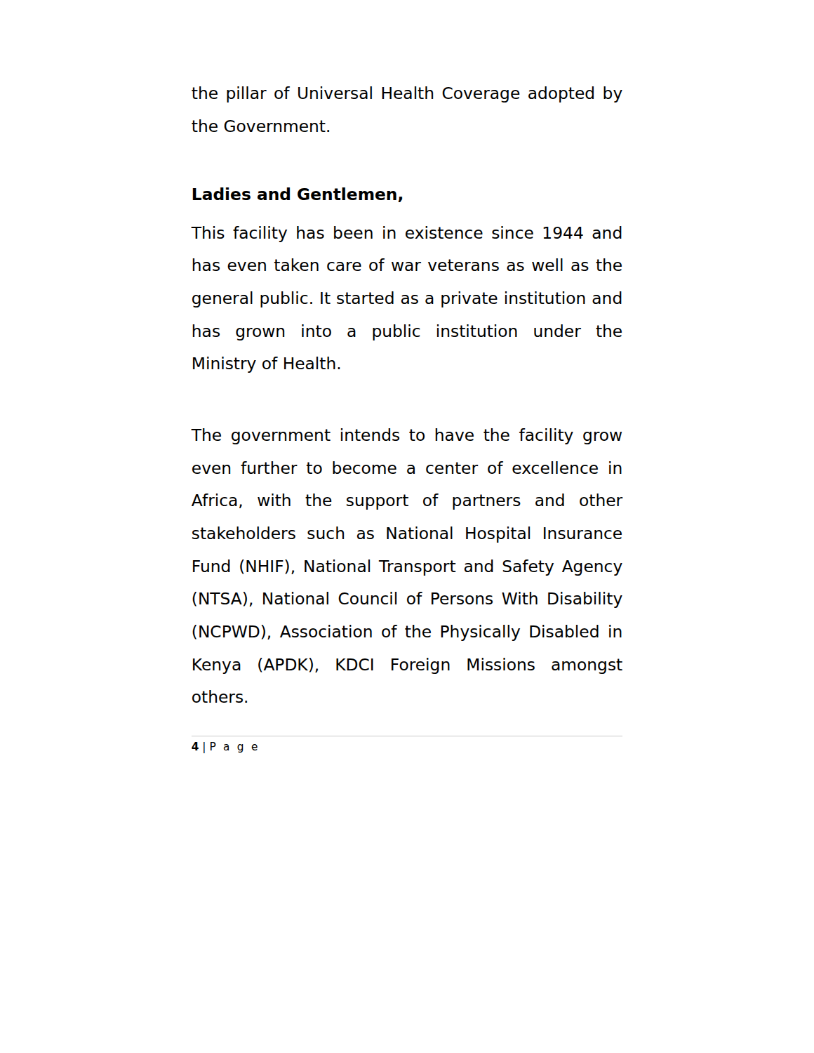the pillar of Universal Health Coverage adopted by the Government.
Ladies and Gentlemen,
This facility has been in existence since 1944 and has even taken care of war veterans as well as the general public. It started as a private institution and has grown into a public institution under the Ministry of Health.
The government intends to have the facility grow even further to become a center of excellence in Africa, with the support of partners and other stakeholders such as National Hospital Insurance Fund (NHIF), National Transport and Safety Agency (NTSA), National Council of Persons With Disability (NCPWD), Association of the Physically Disabled in Kenya (APDK), KDCI Foreign Missions amongst others.
4 | P a g e